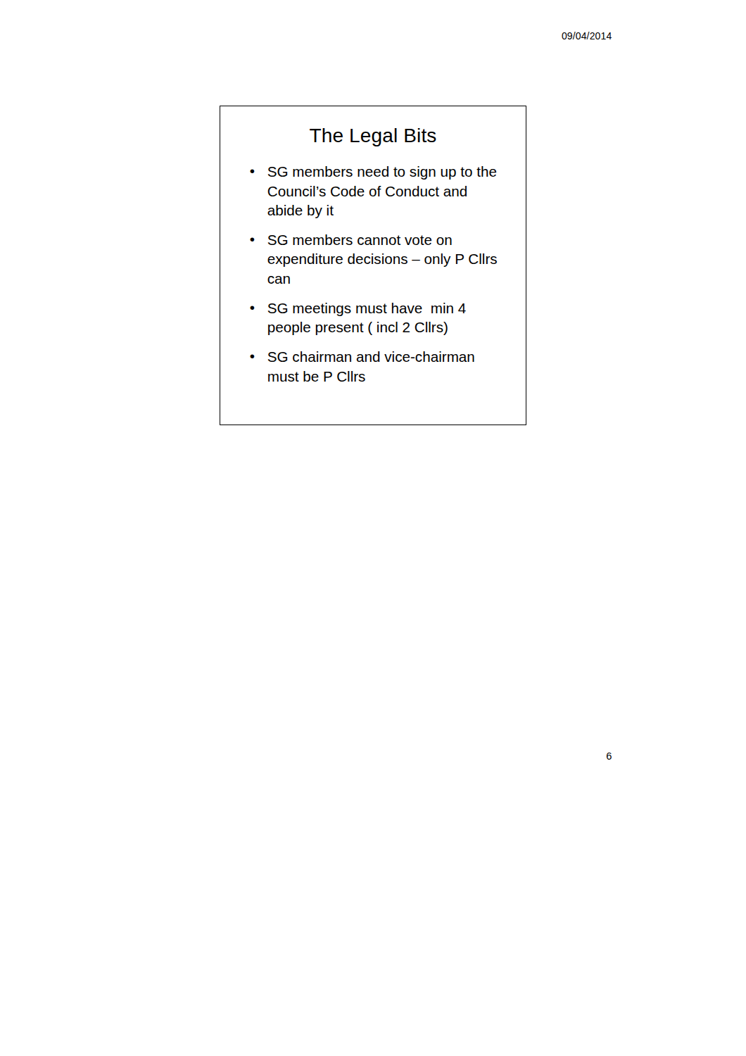09/04/2014
The Legal Bits
SG members need to sign up to the Council’s Code of Conduct and abide by it
SG members cannot vote on expenditure decisions – only P Cllrs can
SG meetings must have min 4 people present ( incl 2 Cllrs)
SG chairman and vice-chairman must be P Cllrs
6